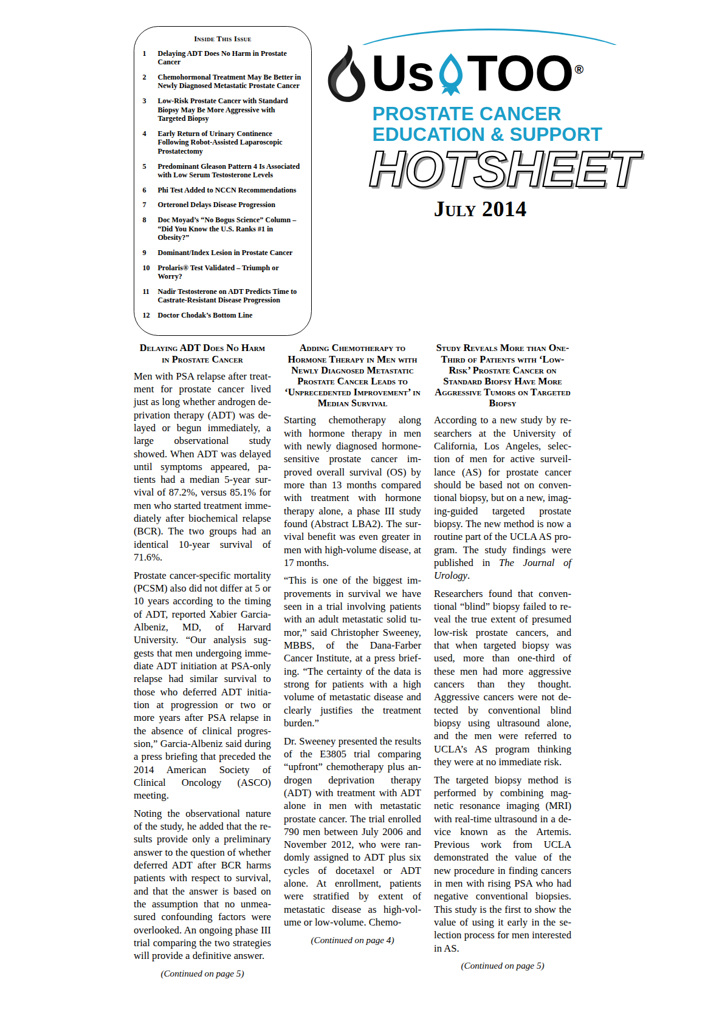Inside This Issue
Delaying ADT Does No Harm in Prostate Cancer
Chemohormonal Treatment May Be Better in Newly Diagnosed Metastatic Prostate Cancer
Low-Risk Prostate Cancer with Standard Biopsy May Be More Aggressive with Targeted Biopsy
Early Return of Urinary Continence Following Robot-Assisted Laparoscopic Prostatectomy
Predominant Gleason Pattern 4 Is Associated with Low Serum Testosterone Levels
Phi Test Added to NCCN Recommendations
Orteronel Delays Disease Progression
Doc Moyad’s “No Bogus Science” Column – “Did You Know the U.S. Ranks #1 in Obesity?”
Dominant/Index Lesion in Prostate Cancer
Prolaris® Test Validated – Triumph or Worry?
Nadir Testosterone on ADT Predicts Time to Castrate-Resistant Disease Progression
Doctor Chodak’s Bottom Line
Us TOO®
PROSTATE CANCER
EDUCATION & SUPPORT
HOTSHEET
July 2014
Delaying ADT Does No Harm
in Prostate Cancer
Men with PSA relapse after treatment for prostate cancer lived just as long whether androgen deprivation therapy (ADT) was delayed or begun immediately, a large observational study showed. When ADT was delayed until symptoms appeared, patients had a median 5-year survival of 87.2%, versus 85.1% for men who started treatment immediately after biochemical relapse (BCR). The two groups had an identical 10-year survival of 71.6%.
Prostate cancer-specific mortality (PCSM) also did not differ at 5 or 10 years according to the timing of ADT, reported Xabier Garcia-Albeniz, MD, of Harvard University. “Our analysis suggests that men undergoing immediate ADT initiation at PSA-only relapse had similar survival to those who deferred ADT initiation at progression or two or more years after PSA relapse in the absence of clinical progression,” Garcia-Albeniz said during a press briefing that preceded the 2014 American Society of Clinical Oncology (ASCO) meeting.
Noting the observational nature of the study, he added that the results provide only a preliminary answer to the question of whether deferred ADT after BCR harms patients with respect to survival, and that the answer is based on the assumption that no unmeasured confounding factors were overlooked. An ongoing phase III trial comparing the two strategies will provide a definitive answer.
(Continued on page 5)
Adding Chemotherapy to Hormone Therapy in Men with Newly Diagnosed Metastatic Prostate Cancer Leads to ‘Unprecedented Improvement’ in Median Survival
Starting chemotherapy along with hormone therapy in men with newly diagnosed hormone-sensitive prostate cancer improved overall survival (OS) by more than 13 months compared with treatment with hormone therapy alone, a phase III study found (Abstract LBA2). The survival benefit was even greater in men with high-volume disease, at 17 months.
“This is one of the biggest improvements in survival we have seen in a trial involving patients with an adult metastatic solid tumor,” said Christopher Sweeney, MBBS, of the Dana-Farber Cancer Institute, at a press briefing. “The certainty of the data is strong for patients with a high volume of metastatic disease and clearly justifies the treatment burden.”
Dr. Sweeney presented the results of the E3805 trial comparing “upfront” chemotherapy plus androgen deprivation therapy (ADT) with treatment with ADT alone in men with metastatic prostate cancer. The trial enrolled 790 men between July 2006 and November 2012, who were randomly assigned to ADT plus six cycles of docetaxel or ADT alone. At enrollment, patients were stratified by extent of metastatic disease as high-volume or low-volume. Chemo-
(Continued on page 4)
Study Reveals More than One-Third of Patients with ‘Low-Risk’ Prostate Cancer on Standard Biopsy Have More Aggressive Tumors on Targeted Biopsy
According to a new study by researchers at the University of California, Los Angeles, selection of men for active surveillance (AS) for prostate cancer should be based not on conventional biopsy, but on a new, imaging-guided targeted prostate biopsy. The new method is now a routine part of the UCLA AS program. The study findings were published in The Journal of Urology.
Researchers found that conventional “blind” biopsy failed to reveal the true extent of presumed low-risk prostate cancers, and that when targeted biopsy was used, more than one-third of these men had more aggressive cancers than they thought. Aggressive cancers were not detected by conventional blind biopsy using ultrasound alone, and the men were referred to UCLA’s AS program thinking they were at no immediate risk.
The targeted biopsy method is performed by combining magnetic resonance imaging (MRI) with real-time ultrasound in a device known as the Artemis. Previous work from UCLA demonstrated the value of the new procedure in finding cancers in men with rising PSA who had negative conventional biopsies. This study is the first to show the value of using it early in the selection process for men interested in AS.
(Continued on page 5)